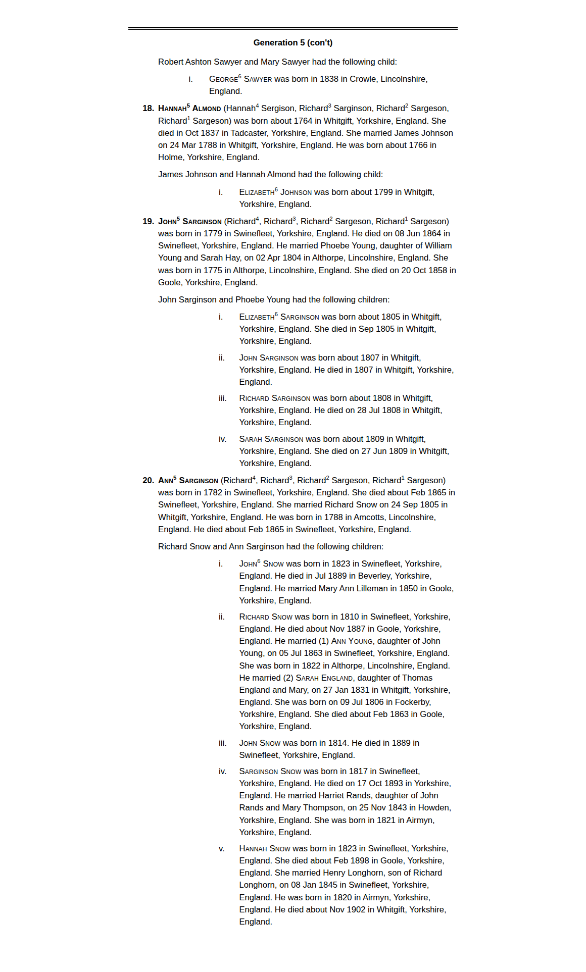Generation 5 (con't)
Robert Ashton Sawyer and Mary Sawyer had the following child:
i. George6 Sawyer was born in 1838 in Crowle, Lincolnshire, England.
18.
Hannah5 Almond (Hannah4 Sergison, Richard3 Sarginson, Richard2 Sargeson, Richard1 Sargeson) was born about 1764 in Whitgift, Yorkshire, England. She died in Oct 1837 in Tadcaster, Yorkshire, England. She married James Johnson on 24 Mar 1788 in Whitgift, Yorkshire, England. He was born about 1766 in Holme, Yorkshire, England.
James Johnson and Hannah Almond had the following child:
i. Elizabeth6 Johnson was born about 1799 in Whitgift, Yorkshire, England.
19.
John5 Sarginson (Richard4, Richard3, Richard2 Sargeson, Richard1 Sargeson) was born in 1779 in Swinefleet, Yorkshire, England. He died on 08 Jun 1864 in Swinefleet, Yorkshire, England. He married Phoebe Young, daughter of William Young and Sarah Hay, on 02 Apr 1804 in Althorpe, Lincolnshire, England. She was born in 1775 in Althorpe, Lincolnshire, England. She died on 20 Oct 1858 in Goole, Yorkshire, England.
John Sarginson and Phoebe Young had the following children:
i. Elizabeth6 Sarginson was born about 1805 in Whitgift, Yorkshire, England. She died in Sep 1805 in Whitgift, Yorkshire, England.
ii. John Sarginson was born about 1807 in Whitgift, Yorkshire, England. He died in 1807 in Whitgift, Yorkshire, England.
iii. Richard Sarginson was born about 1808 in Whitgift, Yorkshire, England. He died on 28 Jul 1808 in Whitgift, Yorkshire, England.
iv. Sarah Sarginson was born about 1809 in Whitgift, Yorkshire, England. She died on 27 Jun 1809 in Whitgift, Yorkshire, England.
20.
Ann5 Sarginson (Richard4, Richard3, Richard2 Sargeson, Richard1 Sargeson) was born in 1782 in Swinefleet, Yorkshire, England. She died about Feb 1865 in Swinefleet, Yorkshire, England. She married Richard Snow on 24 Sep 1805 in Whitgift, Yorkshire, England. He was born in 1788 in Amcotts, Lincolnshire, England. He died about Feb 1865 in Swinefleet, Yorkshire, England.
Richard Snow and Ann Sarginson had the following children:
i. John6 Snow was born in 1823 in Swinefleet, Yorkshire, England. He died in Jul 1889 in Beverley, Yorkshire, England. He married Mary Ann Lilleman in 1850 in Goole, Yorkshire, England.
ii. Richard Snow was born in 1810 in Swinefleet, Yorkshire, England. He died about Nov 1887 in Goole, Yorkshire, England. He married (1) Ann Young, daughter of John Young, on 05 Jul 1863 in Swinefleet, Yorkshire, England. She was born in 1822 in Althorpe, Lincolnshire, England. He married (2) Sarah England, daughter of Thomas England and Mary, on 27 Jan 1831 in Whitgift, Yorkshire, England. She was born on 09 Jul 1806 in Fockerby, Yorkshire, England. She died about Feb 1863 in Goole, Yorkshire, England.
iii. John Snow was born in 1814. He died in 1889 in Swinefleet, Yorkshire, England.
iv. Sarginson Snow was born in 1817 in Swinefleet, Yorkshire, England. He died on 17 Oct 1893 in Yorkshire, England. He married Harriet Rands, daughter of John Rands and Mary Thompson, on 25 Nov 1843 in Howden, Yorkshire, England. She was born in 1821 in Airmyn, Yorkshire, England.
v. Hannah Snow was born in 1823 in Swinefleet, Yorkshire, England. She died about Feb 1898 in Goole, Yorkshire, England. She married Henry Longhorn, son of Richard Longhorn, on 08 Jan 1845 in Swinefleet, Yorkshire, England. He was born in 1820 in Airmyn, Yorkshire, England. He died about Nov 1902 in Whitgift, Yorkshire, England.